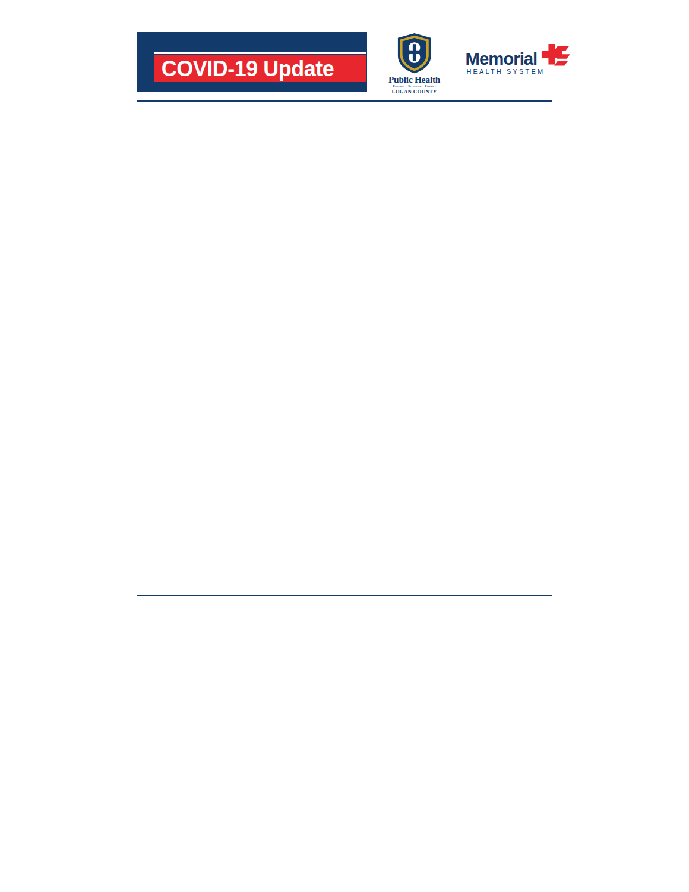COVID-19 Update
Public Health
Prevent · Promote · Protect
LOGAN COUNTY
Memorial
HEALTH SYSTEM